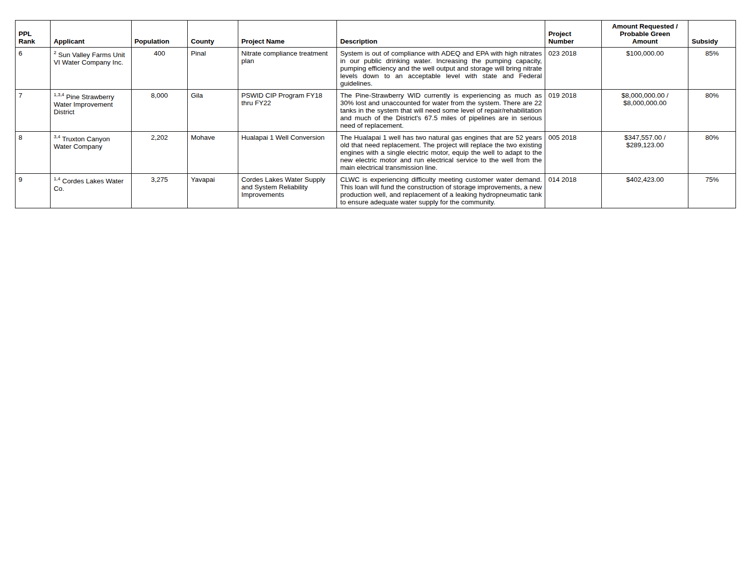| PPL Rank | Applicant | Population | County | Project Name | Description | Project Number | Amount Requested / Probable Green Amount | Subsidy |
| --- | --- | --- | --- | --- | --- | --- | --- | --- |
| 6 | 2 Sun Valley Farms Unit VI Water Company Inc. | 400 | Pinal | Nitrate compliance treatment plan | System is out of compliance with ADEQ and EPA with high nitrates in our public drinking water. Increasing the pumping capacity, pumping efficiency and the well output and storage will bring nitrate levels down to an acceptable level with state and Federal guidelines. | 023 2018 | $100,000.00 | 85% |
| 7 | 1,3,4 Pine Strawberry Water Improvement District | 8,000 | Gila | PSWID CIP Program FY18 thru FY22 | The Pine-Strawberry WID currently is experiencing as much as 30% lost and unaccounted for water from the system. There are 22 tanks in the system that will need some level of repair/rehabilitation and much of the District's 67.5 miles of pipelines are in serious need of replacement. | 019 2018 | $8,000,000.00 / $8,000,000.00 | 80% |
| 8 | 3,4 Truxton Canyon Water Company | 2,202 | Mohave | Hualapai 1 Well Conversion | The Hualapai 1 well has two natural gas engines that are 52 years old that need replacement. The project will replace the two existing engines with a single electric motor, equip the well to adapt to the new electric motor and run electrical service to the well from the main electrical transmission line. | 005 2018 | $347,557.00 / $289,123.00 | 80% |
| 9 | 1,4 Cordes Lakes Water Co. | 3,275 | Yavapai | Cordes Lakes Water Supply and System Reliability Improvements | CLWC is experiencing difficulty meeting customer water demand. This loan will fund the construction of storage improvements, a new production well, and replacement of a leaking hydropneumatic tank to ensure adequate water supply for the community. | 014 2018 | $402,423.00 | 75% |